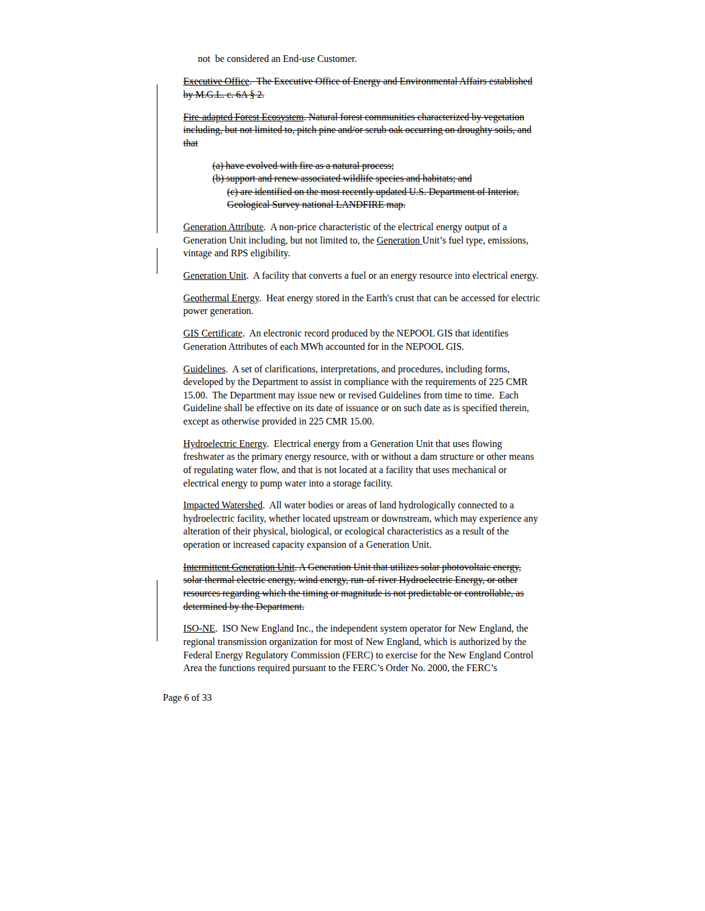not be considered an End-use Customer.
Executive Office. The Executive Office of Energy and Environmental Affairs established by M.G.L. c. 6A § 2.
Fire-adapted Forest Ecosystem. Natural forest communities characterized by vegetation including, but not limited to, pitch pine and/or scrub oak occurring on droughty soils, and that
(a) have evolved with fire as a natural process;
(b) support and renew associated wildlife species and habitats; and
(c) are identified on the most recently updated U.S. Department of Interior, Geological Survey national LANDFIRE map.
Generation Attribute. A non-price characteristic of the electrical energy output of a Generation Unit including, but not limited to, the Generation Unit’s fuel type, emissions, vintage and RPS eligibility.
Generation Unit. A facility that converts a fuel or an energy resource into electrical energy.
Geothermal Energy. Heat energy stored in the Earth's crust that can be accessed for electric power generation.
GIS Certificate. An electronic record produced by the NEPOOL GIS that identifies Generation Attributes of each MWh accounted for in the NEPOOL GIS.
Guidelines. A set of clarifications, interpretations, and procedures, including forms, developed by the Department to assist in compliance with the requirements of 225 CMR 15.00. The Department may issue new or revised Guidelines from time to time. Each Guideline shall be effective on its date of issuance or on such date as is specified therein, except as otherwise provided in 225 CMR 15.00.
Hydroelectric Energy. Electrical energy from a Generation Unit that uses flowing freshwater as the primary energy resource, with or without a dam structure or other means of regulating water flow, and that is not located at a facility that uses mechanical or electrical energy to pump water into a storage facility.
Impacted Watershed. All water bodies or areas of land hydrologically connected to a hydroelectric facility, whether located upstream or downstream, which may experience any alteration of their physical, biological, or ecological characteristics as a result of the operation or increased capacity expansion of a Generation Unit.
Intermittent Generation Unit. A Generation Unit that utilizes solar photovoltaic energy, solar thermal electric energy, wind energy, run-of-river Hydroelectric Energy, or other resources regarding which the timing or magnitude is not predictable or controllable, as determined by the Department.
ISO-NE. ISO New England Inc., the independent system operator for New England, the regional transmission organization for most of New England, which is authorized by the Federal Energy Regulatory Commission (FERC) to exercise for the New England Control Area the functions required pursuant to the FERC’s Order No. 2000, the FERC’s
Page 6 of 33